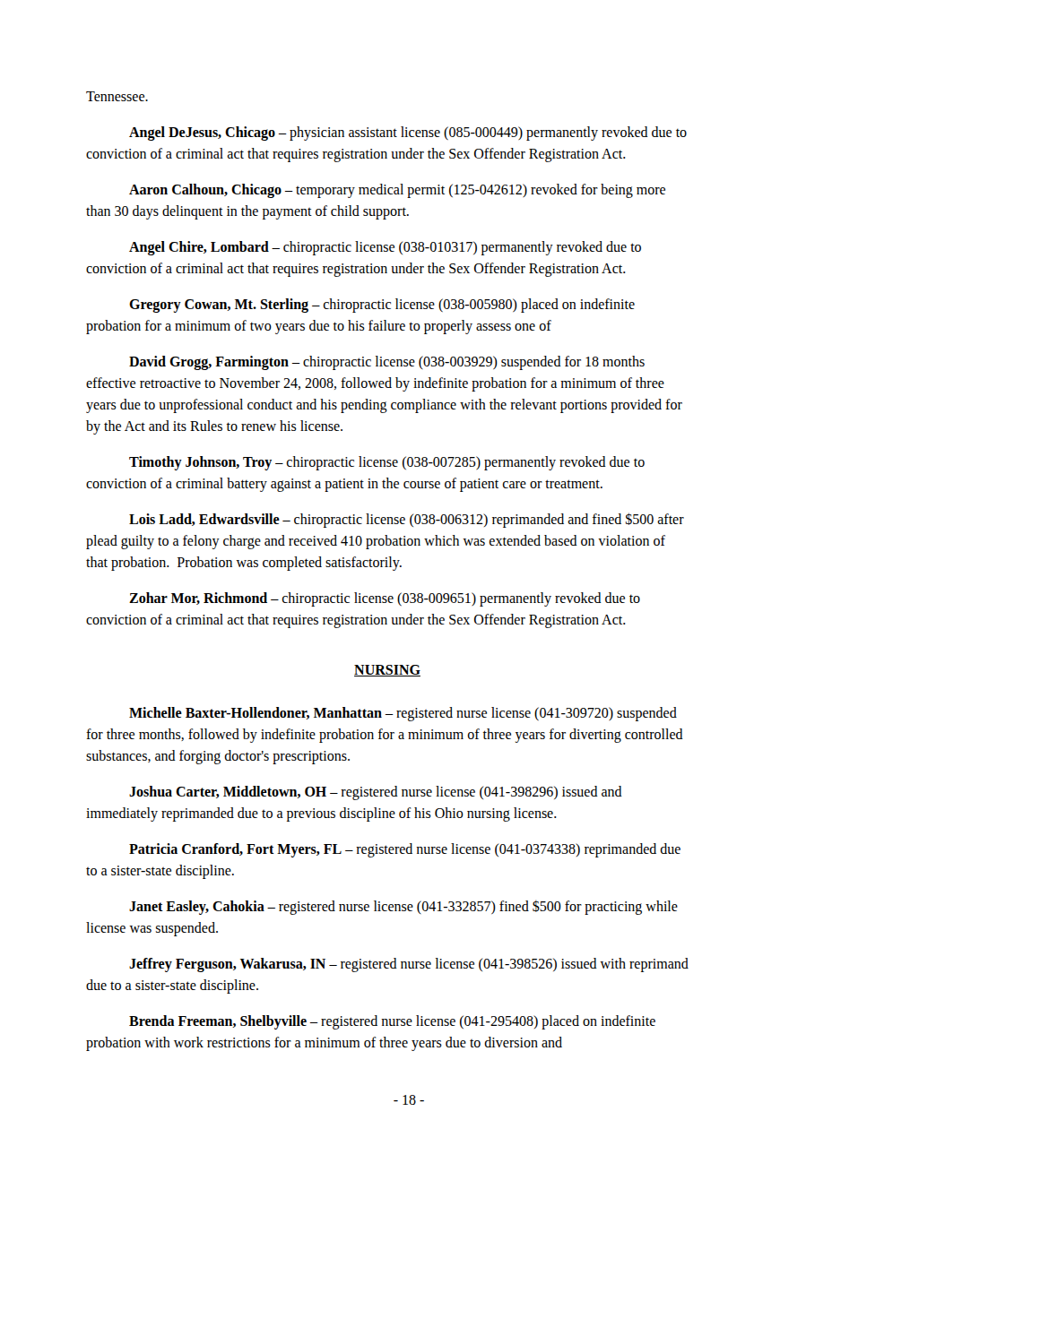Tennessee.
Angel DeJesus, Chicago – physician assistant license (085-000449) permanently revoked due to conviction of a criminal act that requires registration under the Sex Offender Registration Act.
Aaron Calhoun, Chicago – temporary medical permit (125-042612) revoked for being more than 30 days delinquent in the payment of child support.
Angel Chire, Lombard – chiropractic license (038-010317) permanently revoked due to conviction of a criminal act that requires registration under the Sex Offender Registration Act.
Gregory Cowan, Mt. Sterling – chiropractic license (038-005980) placed on indefinite probation for a minimum of two years due to his failure to properly assess one of
David Grogg, Farmington – chiropractic license (038-003929) suspended for 18 months effective retroactive to November 24, 2008, followed by indefinite probation for a minimum of three years due to unprofessional conduct and his pending compliance with the relevant portions provided for by the Act and its Rules to renew his license.
Timothy Johnson, Troy – chiropractic license (038-007285) permanently revoked due to conviction of a criminal battery against a patient in the course of patient care or treatment.
Lois Ladd, Edwardsville – chiropractic license (038-006312) reprimanded and fined $500 after plead guilty to a felony charge and received 410 probation which was extended based on violation of that probation. Probation was completed satisfactorily.
Zohar Mor, Richmond – chiropractic license (038-009651) permanently revoked due to conviction of a criminal act that requires registration under the Sex Offender Registration Act.
NURSING
Michelle Baxter-Hollendoner, Manhattan – registered nurse license (041-309720) suspended for three months, followed by indefinite probation for a minimum of three years for diverting controlled substances, and forging doctor's prescriptions.
Joshua Carter, Middletown, OH – registered nurse license (041-398296) issued and immediately reprimanded due to a previous discipline of his Ohio nursing license.
Patricia Cranford, Fort Myers, FL – registered nurse license (041-0374338) reprimanded due to a sister-state discipline.
Janet Easley, Cahokia – registered nurse license (041-332857) fined $500 for practicing while license was suspended.
Jeffrey Ferguson, Wakarusa, IN – registered nurse license (041-398526) issued with reprimand due to a sister-state discipline.
Brenda Freeman, Shelbyville – registered nurse license (041-295408) placed on indefinite probation with work restrictions for a minimum of three years due to diversion and
- 18 -